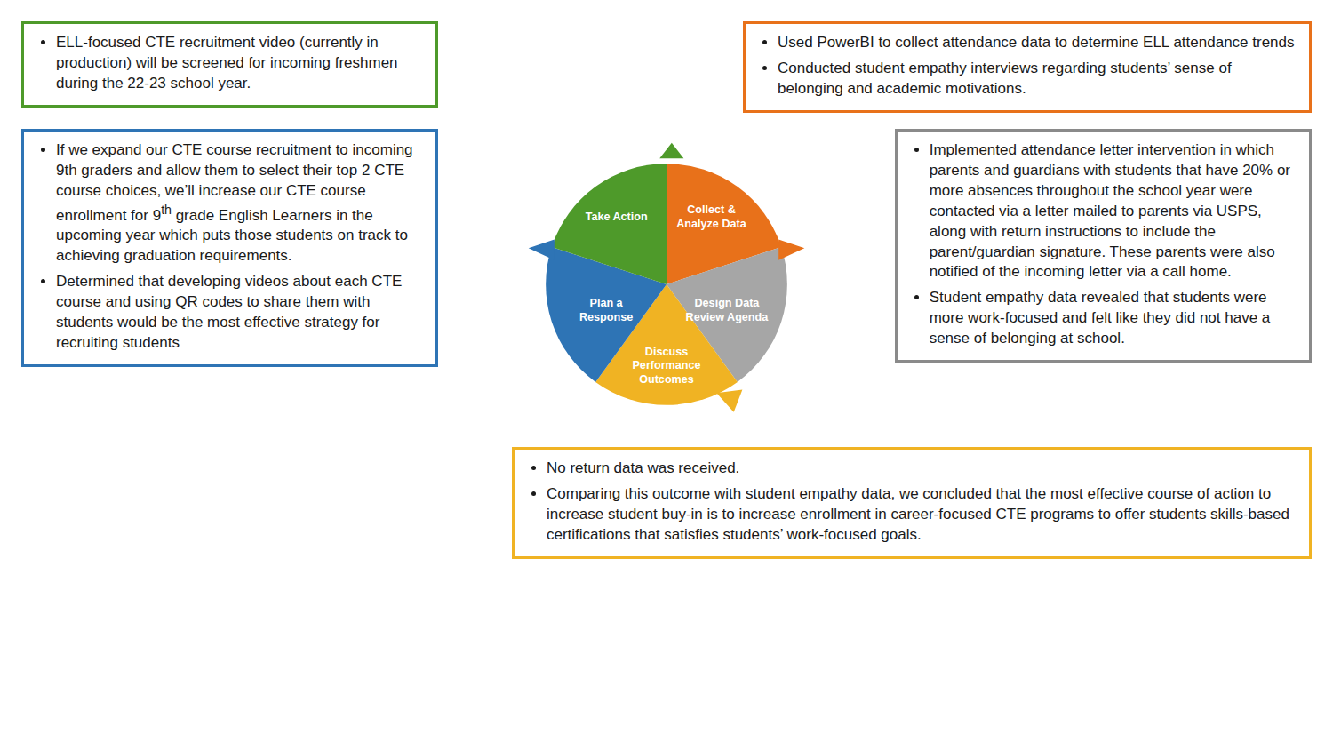ELL-focused CTE recruitment video (currently in production) will be screened for incoming freshmen during the 22-23 school year.
Used PowerBI to collect attendance data to determine ELL attendance trends
Conducted student empathy interviews regarding students’ sense of belonging and academic motivations.
Collect & Analyze Data Design Data Review Agenda Discuss Performance Outcomes Plan a Response Take Action
Implemented attendance letter intervention in which parents and guardians with students that have 20% or more absences throughout the school year were contacted via a letter mailed to parents via USPS, along with return instructions to include the parent/guardian signature. These parents were also notified of the incoming letter via a call home.
Student empathy data revealed that students were more work-focused and felt like they did not have a sense of belonging at school.
If we expand our CTE course recruitment to incoming 9th graders and allow them to select their top 2 CTE course choices, we’ll increase our CTE course enrollment for 9th grade English Learners in the upcoming year which puts those students on track to achieving graduation requirements.
Determined that developing videos about each CTE course and using QR codes to share them with students would be the most effective strategy for recruiting students
No return data was received.
Comparing this outcome with student empathy data, we concluded that the most effective course of action to increase student buy-in is to increase enrollment in career-focused CTE programs to offer students skills-based certifications that satisfies students’ work-focused goals.